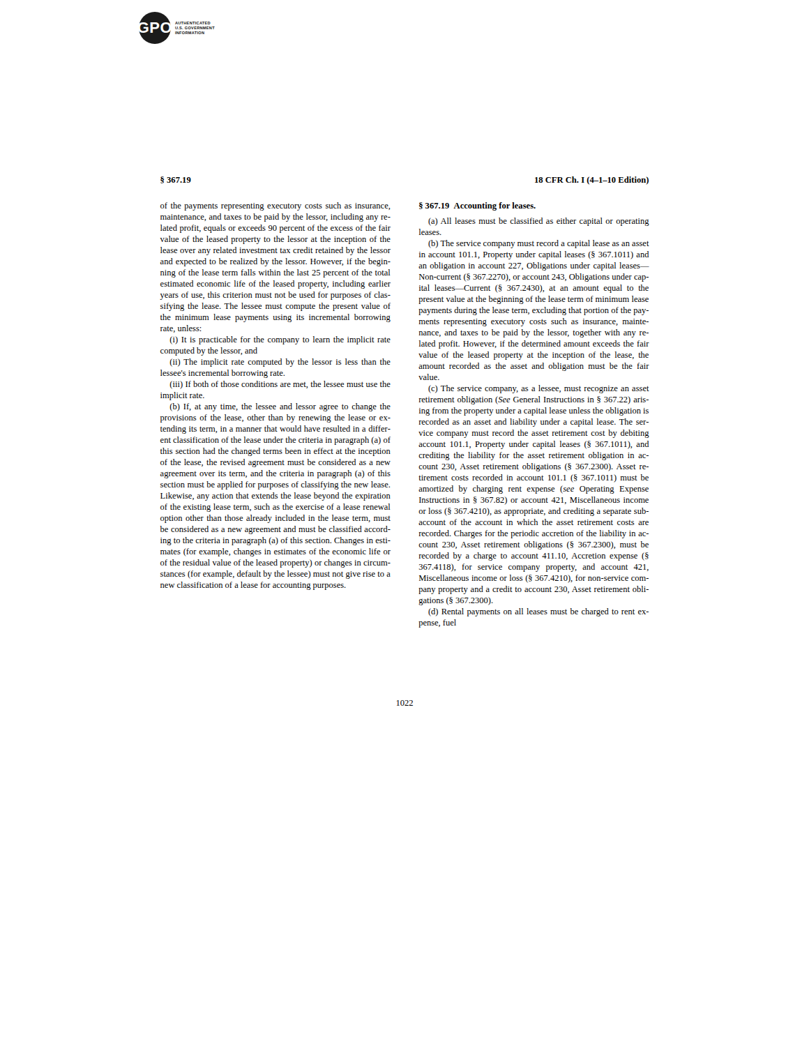GPO
Authenticated
U.S. Government
Information
§ 367.19
18 CFR Ch. I (4–1–10 Edition)
of the payments representing executory costs such as insurance, maintenance, and taxes to be paid by the lessor, including any related profit, equals or exceeds 90 percent of the excess of the fair value of the leased property to the lessor at the inception of the lease over any related investment tax credit retained by the lessor and expected to be realized by the lessor. However, if the beginning of the lease term falls within the last 25 percent of the total estimated economic life of the leased property, including earlier years of use, this criterion must not be used for purposes of classifying the lease. The lessee must compute the present value of the minimum lease payments using its incremental borrowing rate, unless:
(i) It is practicable for the company to learn the implicit rate computed by the lessor, and
(ii) The implicit rate computed by the lessor is less than the lessee's incremental borrowing rate.
(iii) If both of those conditions are met, the lessee must use the implicit rate.
(b) If, at any time, the lessee and lessor agree to change the provisions of the lease, other than by renewing the lease or extending its term, in a manner that would have resulted in a different classification of the lease under the criteria in paragraph (a) of this section had the changed terms been in effect at the inception of the lease, the revised agreement must be considered as a new agreement over its term, and the criteria in paragraph (a) of this section must be applied for purposes of classifying the new lease. Likewise, any action that extends the lease beyond the expiration of the existing lease term, such as the exercise of a lease renewal option other than those already included in the lease term, must be considered as a new agreement and must be classified according to the criteria in paragraph (a) of this section. Changes in estimates (for example, changes in estimates of the economic life or of the residual value of the leased property) or changes in circumstances (for example, default by the lessee) must not give rise to a new classification of a lease for accounting purposes.
§ 367.19 Accounting for leases.
(a) All leases must be classified as either capital or operating leases.
(b) The service company must record a capital lease as an asset in account 101.1, Property under capital leases (§ 367.1011) and an obligation in account 227, Obligations under capital leases—Non-current (§ 367.2270), or account 243, Obligations under capital leases—Current (§ 367.2430), at an amount equal to the present value at the beginning of the lease term of minimum lease payments during the lease term, excluding that portion of the payments representing executory costs such as insurance, maintenance, and taxes to be paid by the lessor, together with any related profit. However, if the determined amount exceeds the fair value of the leased property at the inception of the lease, the amount recorded as the asset and obligation must be the fair value.
(c) The service company, as a lessee, must recognize an asset retirement obligation (See General Instructions in § 367.22) arising from the property under a capital lease unless the obligation is recorded as an asset and liability under a capital lease. The service company must record the asset retirement cost by debiting account 101.1, Property under capital leases (§ 367.1011), and crediting the liability for the asset retirement obligation in account 230, Asset retirement obligations (§ 367.2300). Asset retirement costs recorded in account 101.1 (§ 367.1011) must be amortized by charging rent expense (see Operating Expense Instructions in § 367.82) or account 421, Miscellaneous income or loss (§ 367.4210), as appropriate, and crediting a separate subaccount of the account in which the asset retirement costs are recorded. Charges for the periodic accretion of the liability in account 230, Asset retirement obligations (§ 367.2300), must be recorded by a charge to account 411.10, Accretion expense (§ 367.4118), for service company property, and account 421, Miscellaneous income or loss (§ 367.4210), for non-service company property and a credit to account 230, Asset retirement obligations (§ 367.2300).
(d) Rental payments on all leases must be charged to rent expense, fuel
1022